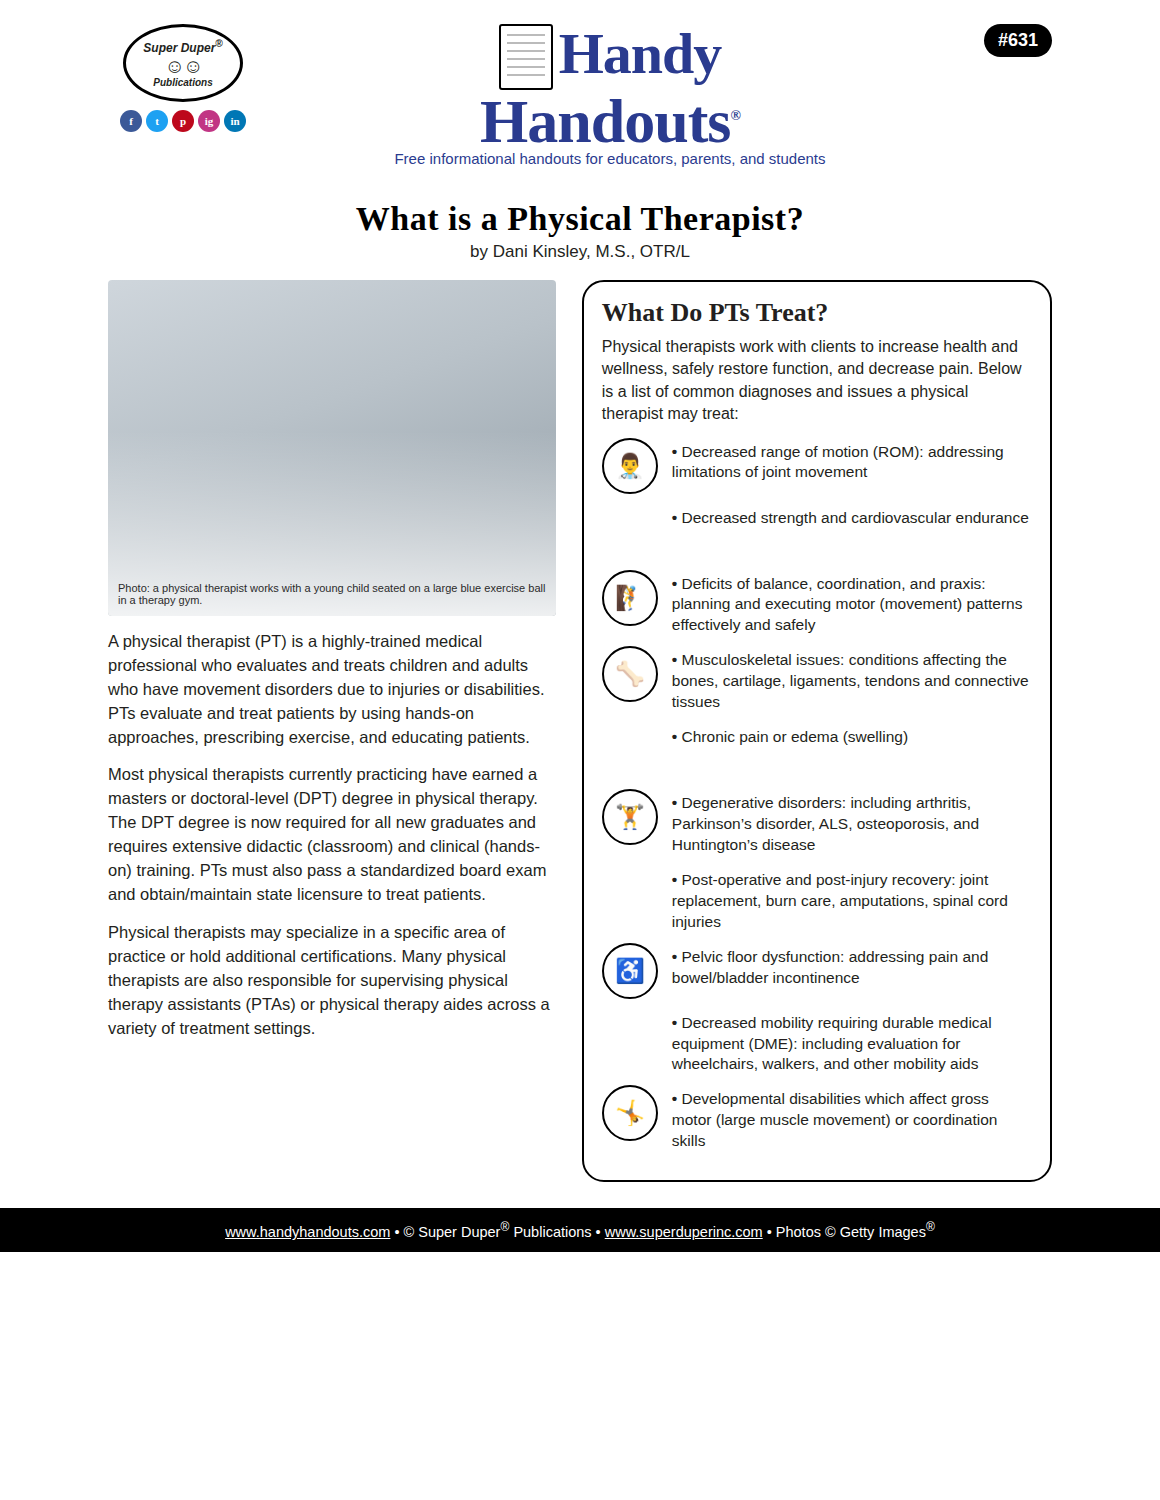Super Duper® ☺☺ Publications
f t p ig in
Handy
Handouts®
Free informational handouts for educators, parents, and students
#631
What is a Physical Therapist?
by Dani Kinsley, M.S., OTR/L
A physical therapist (PT) is a highly-trained medical professional who evaluates and treats children and adults who have movement disorders due to injuries or disabilities. PTs evaluate and treat patients by using hands-on approaches, prescribing exercise, and educating patients.
Most physical therapists currently practicing have earned a masters or doctoral-level (DPT) degree in physical therapy. The DPT degree is now required for all new graduates and requires extensive didactic (classroom) and clinical (hands-on) training. PTs must also pass a standardized board exam and obtain/maintain state licensure to treat patients.
Physical therapists may specialize in a specific area of practice or hold additional certifications. Many physical therapists are also responsible for supervising physical therapy assistants (PTAs) or physical therapy aides across a variety of treatment settings.
What Do PTs Treat?
Physical therapists work with clients to increase health and wellness, safely restore function, and decrease pain. Below is a list of common diagnoses and issues a physical therapist may treat:
👨‍⚕ Decreased range of motion (ROM): addressing limitations of joint movement
Decreased strength and cardiovascular endurance
🧗 Deficits of balance, coordination, and praxis: planning and executing motor (movement) patterns effectively and safely
🦴 Musculoskeletal issues: conditions affecting the bones, cartilage, ligaments, tendons and connective tissues
Chronic pain or edema (swelling)
🏋 Degenerative disorders: including arthritis, Parkinson’s disorder, ALS, osteoporosis, and Huntington’s disease
Post-operative and post-injury recovery: joint replacement, burn care, amputations, spinal cord injuries
♿ Pelvic floor dysfunction: addressing pain and bowel/bladder incontinence
Decreased mobility requiring durable medical equipment (DME): including evaluation for wheelchairs, walkers, and other mobility aids
🤸 Developmental disabilities which affect gross motor (large muscle movement) or coordination skills
www.handyhandouts.com • © Super Duper® Publications • www.superduperinc.com • Photos © Getty Images®